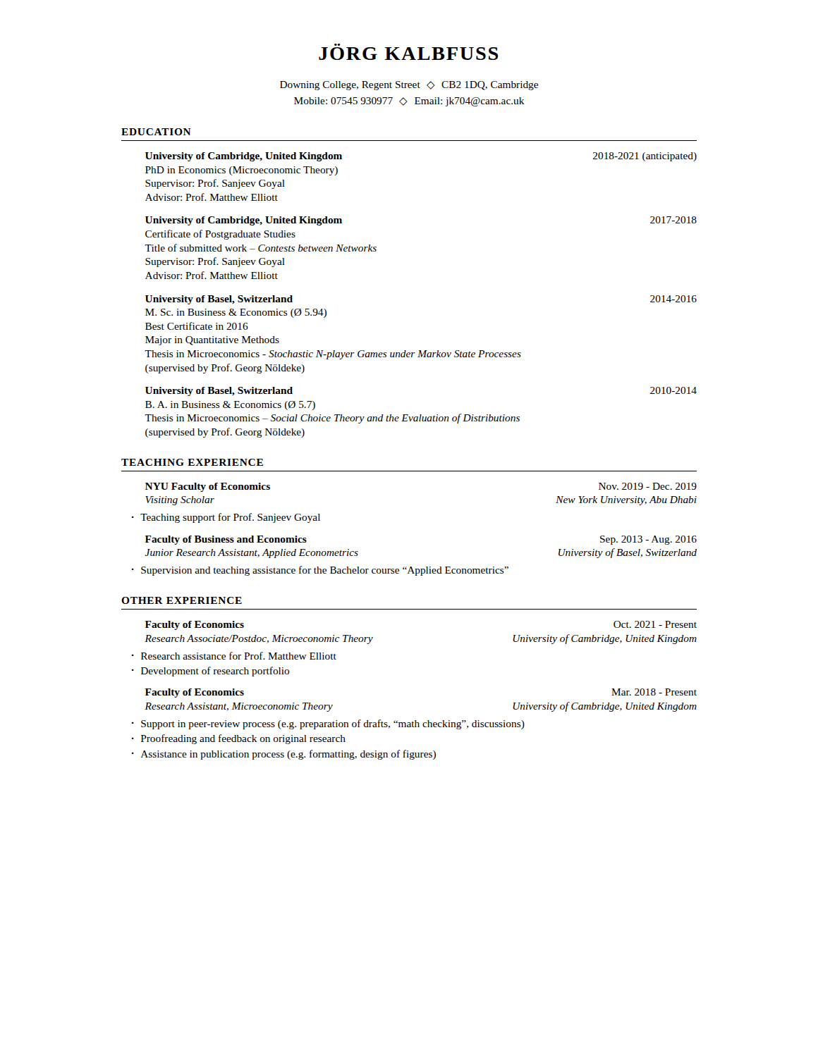JÖRG KALBFUSS
Downing College, Regent Street ◇ CB2 1DQ, Cambridge
Mobile: 07545 930977 ◇ Email: jk704@cam.ac.uk
Education
University of Cambridge, United Kingdom 2018-2021 (anticipated)
PhD in Economics (Microeconomic Theory)
Supervisor: Prof. Sanjeev Goyal
Advisor: Prof. Matthew Elliott
University of Cambridge, United Kingdom 2017-2018
Certificate of Postgraduate Studies
Title of submitted work – Contests between Networks
Supervisor: Prof. Sanjeev Goyal
Advisor: Prof. Matthew Elliott
University of Basel, Switzerland 2014-2016
M. Sc. in Business & Economics (Ø 5.94)
Best Certificate in 2016
Major in Quantitative Methods
Thesis in Microeconomics - Stochastic N-player Games under Markov State Processes
(supervised by Prof. Georg Nöldeke)
University of Basel, Switzerland 2010-2014
B. A. in Business & Economics (Ø 5.7)
Thesis in Microeconomics – Social Choice Theory and the Evaluation of Distributions
(supervised by Prof. Georg Nöldeke)
Teaching Experience
NYU Faculty of Economics Nov. 2019 - Dec. 2019
Visiting Scholar New York University, Abu Dhabi
Teaching support for Prof. Sanjeev Goyal
Faculty of Business and Economics Sep. 2013 - Aug. 2016
Junior Research Assistant, Applied Econometrics University of Basel, Switzerland
Supervision and teaching assistance for the Bachelor course “Applied Econometrics”
Other Experience
Faculty of Economics Oct. 2021 - Present
Research Associate/Postdoc, Microeconomic Theory University of Cambridge, United Kingdom
Research assistance for Prof. Matthew Elliott
Development of research portfolio
Faculty of Economics Mar. 2018 - Present
Research Assistant, Microeconomic Theory University of Cambridge, United Kingdom
Support in peer-review process (e.g. preparation of drafts, “math checking”, discussions)
Proofreading and feedback on original research
Assistance in publication process (e.g. formatting, design of figures)